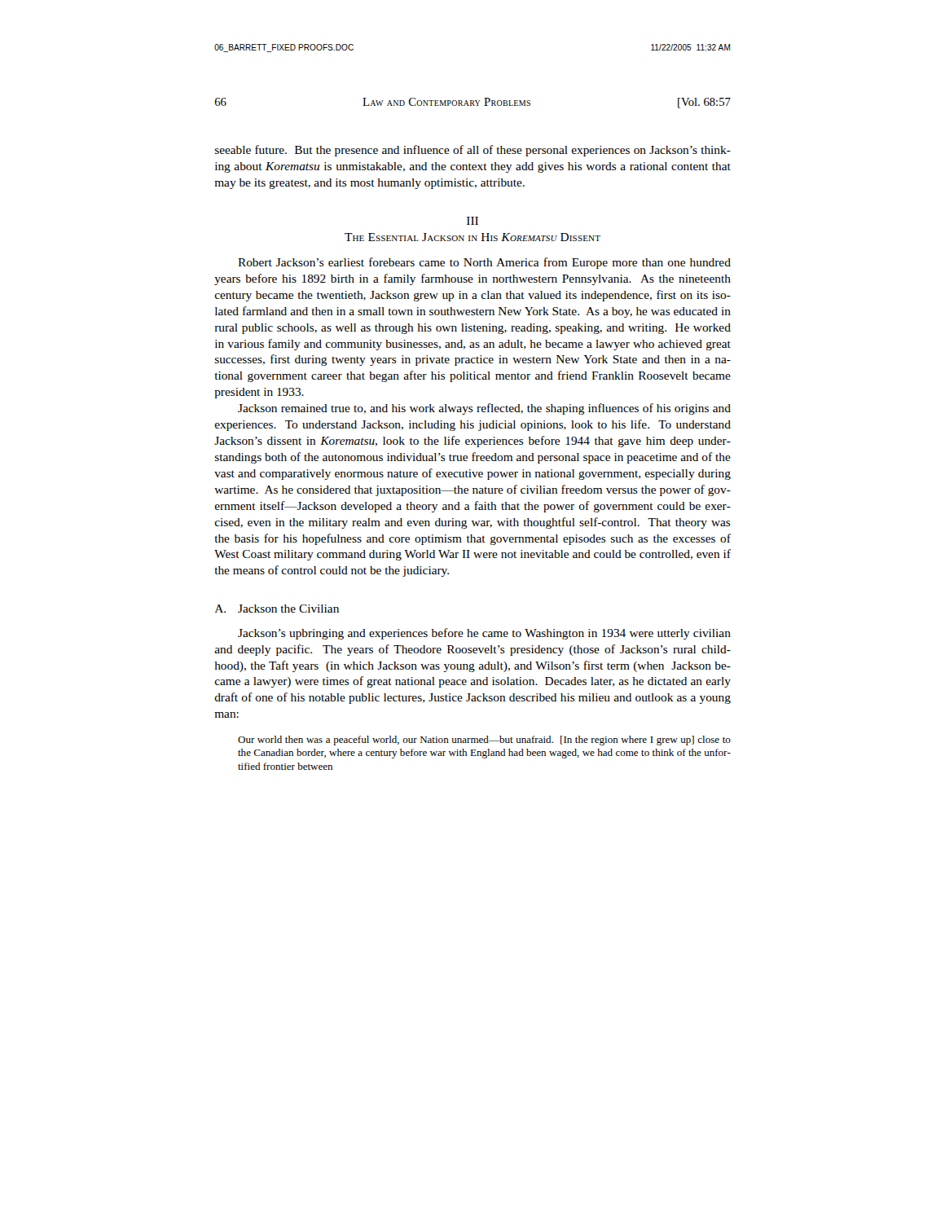06_BARRETT_FIXED PROOFS.DOC 11/22/2005 11:32 AM
66 Law and Contemporary Problems [Vol. 68:57
seeable future. But the presence and influence of all of these personal experiences on Jackson’s thinking about Korematsu is unmistakable, and the context they add gives his words a rational content that may be its greatest, and its most humanly optimistic, attribute.
III
The Essential Jackson in His Korematsu Dissent
Robert Jackson’s earliest forebears came to North America from Europe more than one hundred years before his 1892 birth in a family farmhouse in northwestern Pennsylvania. As the nineteenth century became the twentieth, Jackson grew up in a clan that valued its independence, first on its isolated farmland and then in a small town in southwestern New York State. As a boy, he was educated in rural public schools, as well as through his own listening, reading, speaking, and writing. He worked in various family and community businesses, and, as an adult, he became a lawyer who achieved great successes, first during twenty years in private practice in western New York State and then in a national government career that began after his political mentor and friend Franklin Roosevelt became president in 1933.
Jackson remained true to, and his work always reflected, the shaping influences of his origins and experiences. To understand Jackson, including his judicial opinions, look to his life. To understand Jackson’s dissent in Korematsu, look to the life experiences before 1944 that gave him deep understandings both of the autonomous individual’s true freedom and personal space in peacetime and of the vast and comparatively enormous nature of executive power in national government, especially during wartime. As he considered that juxtaposition—the nature of civilian freedom versus the power of government itself—Jackson developed a theory and a faith that the power of government could be exercised, even in the military realm and even during war, with thoughtful self-control. That theory was the basis for his hopefulness and core optimism that governmental episodes such as the excesses of West Coast military command during World War II were not inevitable and could be controlled, even if the means of control could not be the judiciary.
A. Jackson the Civilian
Jackson’s upbringing and experiences before he came to Washington in 1934 were utterly civilian and deeply pacific. The years of Theodore Roosevelt’s presidency (those of Jackson’s rural childhood), the Taft years (in which Jackson was young adult), and Wilson’s first term (when Jackson became a lawyer) were times of great national peace and isolation. Decades later, as he dictated an early draft of one of his notable public lectures, Justice Jackson described his milieu and outlook as a young man:
Our world then was a peaceful world, our Nation unarmed—but unafraid. [In the region where I grew up] close to the Canadian border, where a century before war with England had been waged, we had come to think of the unfortified frontier between